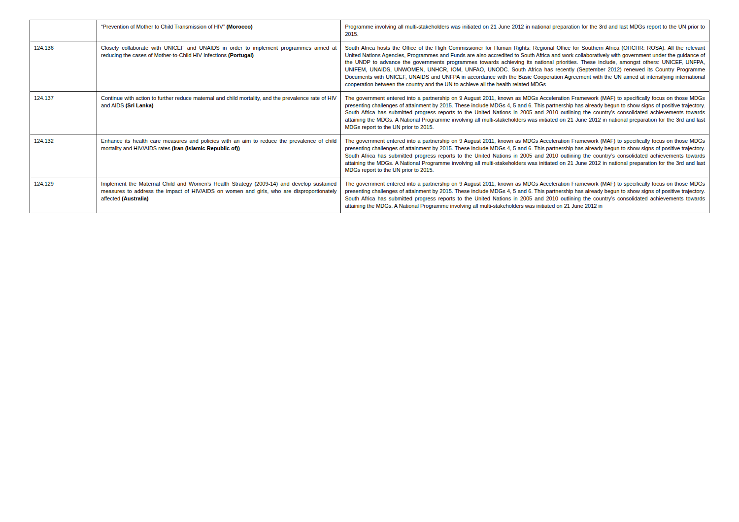| | “Prevention of Mother to Child Transmission of HIV” (Morocco) | Programme involving all multi-stakeholders was initiated on 21 June 2012 in national preparation for the 3rd and last MDGs report to the UN prior to 2015. |
| 124.136 | Closely collaborate with UNICEF and UNAIDS in order to implement programmes aimed at reducing the cases of Mother-to-Child HIV Infections (Portugal) | South Africa hosts the Office of the High Commissioner for Human Rights: Regional Office for Southern Africa (OHCHR: ROSA). All the relevant United Nations Agencies, Programmes and Funds are also accredited to South Africa and work collaboratively with government under the guidance of the UNDP to advance the governments programmes towards achieving its national priorities. These include, amongst others: UNICEF, UNFPA, UNIFEM, UNAIDS, UNWOMEN, UNHCR, IOM, UNFAO, UNODC. South Africa has recently (September 2012) renewed its Country Programme Documents with UNICEF, UNAIDS and UNFPA in accordance with the Basic Cooperation Agreement with the UN aimed at intensifying international cooperation between the country and the UN to achieve all the health related MDGs |
| 124.137 | Continue with action to further reduce maternal and child mortality, and the prevalence rate of HIV and AIDS (Sri Lanka) | The government entered into a partnership on 9 August 2011, known as MDGs Acceleration Framework (MAF) to specifically focus on those MDGs presenting challenges of attainment by 2015. These include MDGs 4, 5 and 6. This partnership has already begun to show signs of positive trajectory. South Africa has submitted progress reports to the United Nations in 2005 and 2010 outlining the country’s consolidated achievements towards attaining the MDGs. A National Programme involving all multi-stakeholders was initiated on 21 June 2012 in national preparation for the 3rd and last MDGs report to the UN prior to 2015. |
| 124.132 | Enhance its health care measures and policies with an aim to reduce the prevalence of child mortality and HIV/AIDS rates (Iran (Islamic Republic of)) | The government entered into a partnership on 9 August 2011, known as MDGs Acceleration Framework (MAF) to specifically focus on those MDGs presenting challenges of attainment by 2015. These include MDGs 4, 5 and 6. This partnership has already begun to show signs of positive trajectory. South Africa has submitted progress reports to the United Nations in 2005 and 2010 outlining the country’s consolidated achievements towards attaining the MDGs. A National Programme involving all multi-stakeholders was initiated on 21 June 2012 in national preparation for the 3rd and last MDGs report to the UN prior to 2015. |
| 124.129 | Implement the Maternal Child and Women’s Health Strategy (2009-14) and develop sustained measures to address the impact of HIV/AIDS on women and girls, who are disproportionately affected (Australia) | The government entered into a partnership on 9 August 2011, known as MDGs Acceleration Framework (MAF) to specifically focus on those MDGs presenting challenges of attainment by 2015. These include MDGs 4, 5 and 6. This partnership has already begun to show signs of positive trajectory. South Africa has submitted progress reports to the United Nations in 2005 and 2010 outlining the country’s consolidated achievements towards attaining the MDGs. A National Programme involving all multi-stakeholders was initiated on 21 June 2012 in |